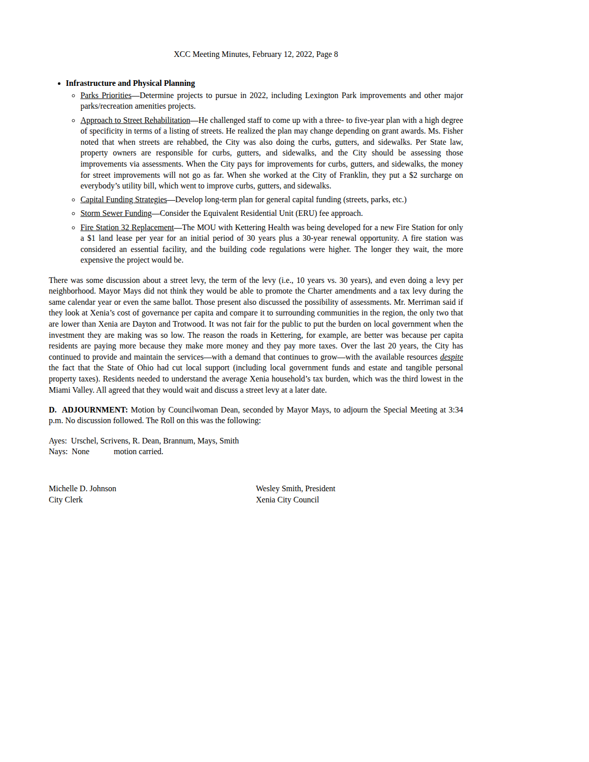XCC Meeting Minutes, February 12, 2022, Page 8
Infrastructure and Physical Planning
Parks Priorities—Determine projects to pursue in 2022, including Lexington Park improvements and other major parks/recreation amenities projects.
Approach to Street Rehabilitation—He challenged staff to come up with a three- to five-year plan with a high degree of specificity in terms of a listing of streets. He realized the plan may change depending on grant awards. Ms. Fisher noted that when streets are rehabbed, the City was also doing the curbs, gutters, and sidewalks. Per State law, property owners are responsible for curbs, gutters, and sidewalks, and the City should be assessing those improvements via assessments. When the City pays for improvements for curbs, gutters, and sidewalks, the money for street improvements will not go as far. When she worked at the City of Franklin, they put a $2 surcharge on everybody’s utility bill, which went to improve curbs, gutters, and sidewalks.
Capital Funding Strategies—Develop long-term plan for general capital funding (streets, parks, etc.)
Storm Sewer Funding—Consider the Equivalent Residential Unit (ERU) fee approach.
Fire Station 32 Replacement—The MOU with Kettering Health was being developed for a new Fire Station for only a $1 land lease per year for an initial period of 30 years plus a 30-year renewal opportunity. A fire station was considered an essential facility, and the building code regulations were higher. The longer they wait, the more expensive the project would be.
There was some discussion about a street levy, the term of the levy (i.e., 10 years vs. 30 years), and even doing a levy per neighborhood. Mayor Mays did not think they would be able to promote the Charter amendments and a tax levy during the same calendar year or even the same ballot. Those present also discussed the possibility of assessments. Mr. Merriman said if they look at Xenia’s cost of governance per capita and compare it to surrounding communities in the region, the only two that are lower than Xenia are Dayton and Trotwood. It was not fair for the public to put the burden on local government when the investment they are making was so low. The reason the roads in Kettering, for example, are better was because per capita residents are paying more because they make more money and they pay more taxes. Over the last 20 years, the City has continued to provide and maintain the services—with a demand that continues to grow—with the available resources despite the fact that the State of Ohio had cut local support (including local government funds and estate and tangible personal property taxes). Residents needed to understand the average Xenia household’s tax burden, which was the third lowest in the Miami Valley. All agreed that they would wait and discuss a street levy at a later date.
D. ADJOURNMENT: Motion by Councilwoman Dean, seconded by Mayor Mays, to adjourn the Special Meeting at 3:34 p.m. No discussion followed. The Roll on this was the following:
Ayes: Urschel, Scrivens, R. Dean, Brannum, Mays, Smith
Nays: None motion carried.
| Michelle D. Johnson City Clerk | Wesley Smith, President Xenia City Council |